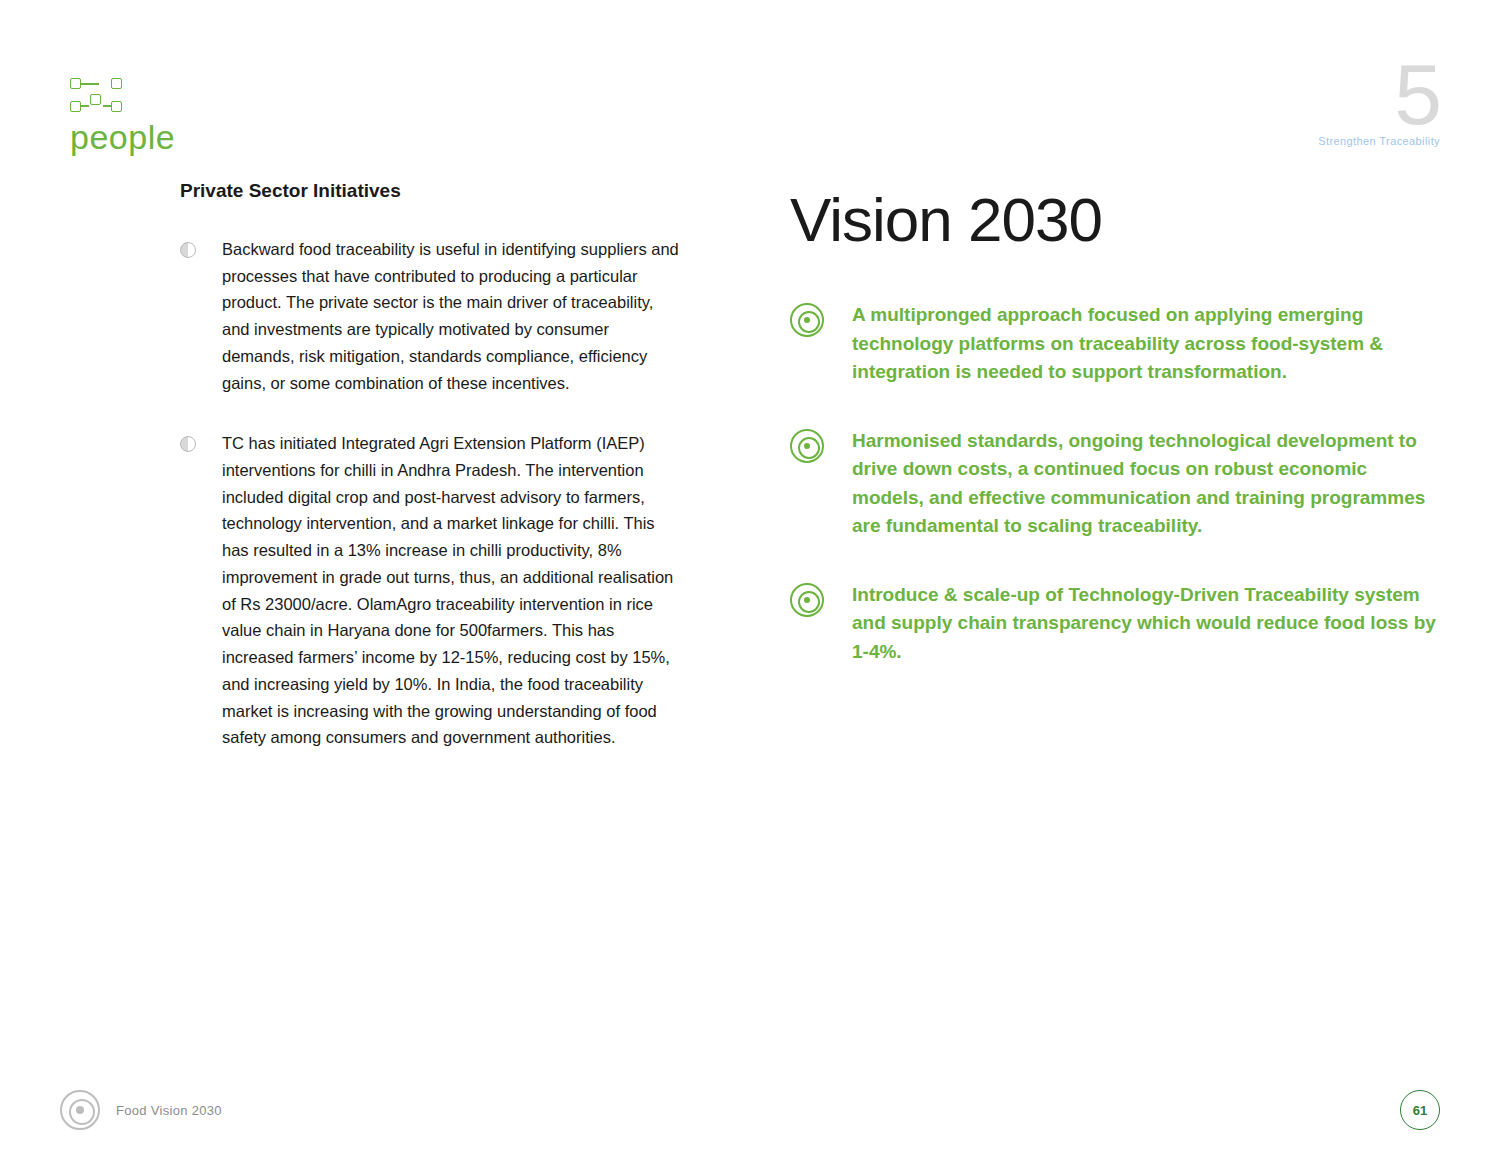people
5
Strengthen Traceability
Private Sector Initiatives
Backward food traceability is useful in identifying suppliers and processes that have contributed to producing a particular product. The private sector is the main driver of traceability, and investments are typically motivated by consumer demands, risk mitigation, standards compliance, efficiency gains, or some combination of these incentives.
TC has initiated Integrated Agri Extension Platform (IAEP) interventions for chilli in Andhra Pradesh. The intervention included digital crop and post-harvest advisory to farmers, technology intervention, and a market linkage for chilli. This has resulted in a 13% increase in chilli productivity, 8% improvement in grade out turns, thus, an additional realisation of Rs 23000/acre. OlamAgro traceability intervention in rice value chain in Haryana done for 500farmers. This has increased farmers’ income by 12-15%, reducing cost by 15%, and increasing yield by 10%. In India, the food traceability market is increasing with the growing understanding of food safety among consumers and government authorities.
Vision 2030
A multipronged approach focused on applying emerging technology platforms on traceability across food-system & integration is needed to support transformation.
Harmonised standards, ongoing technological development to drive down costs, a continued focus on robust economic models, and effective communication and training programmes are fundamental to scaling traceability.
Introduce & scale-up of Technology-Driven Traceability system and supply chain transparency which would reduce food loss by 1-4%.
Food Vision 2030
61